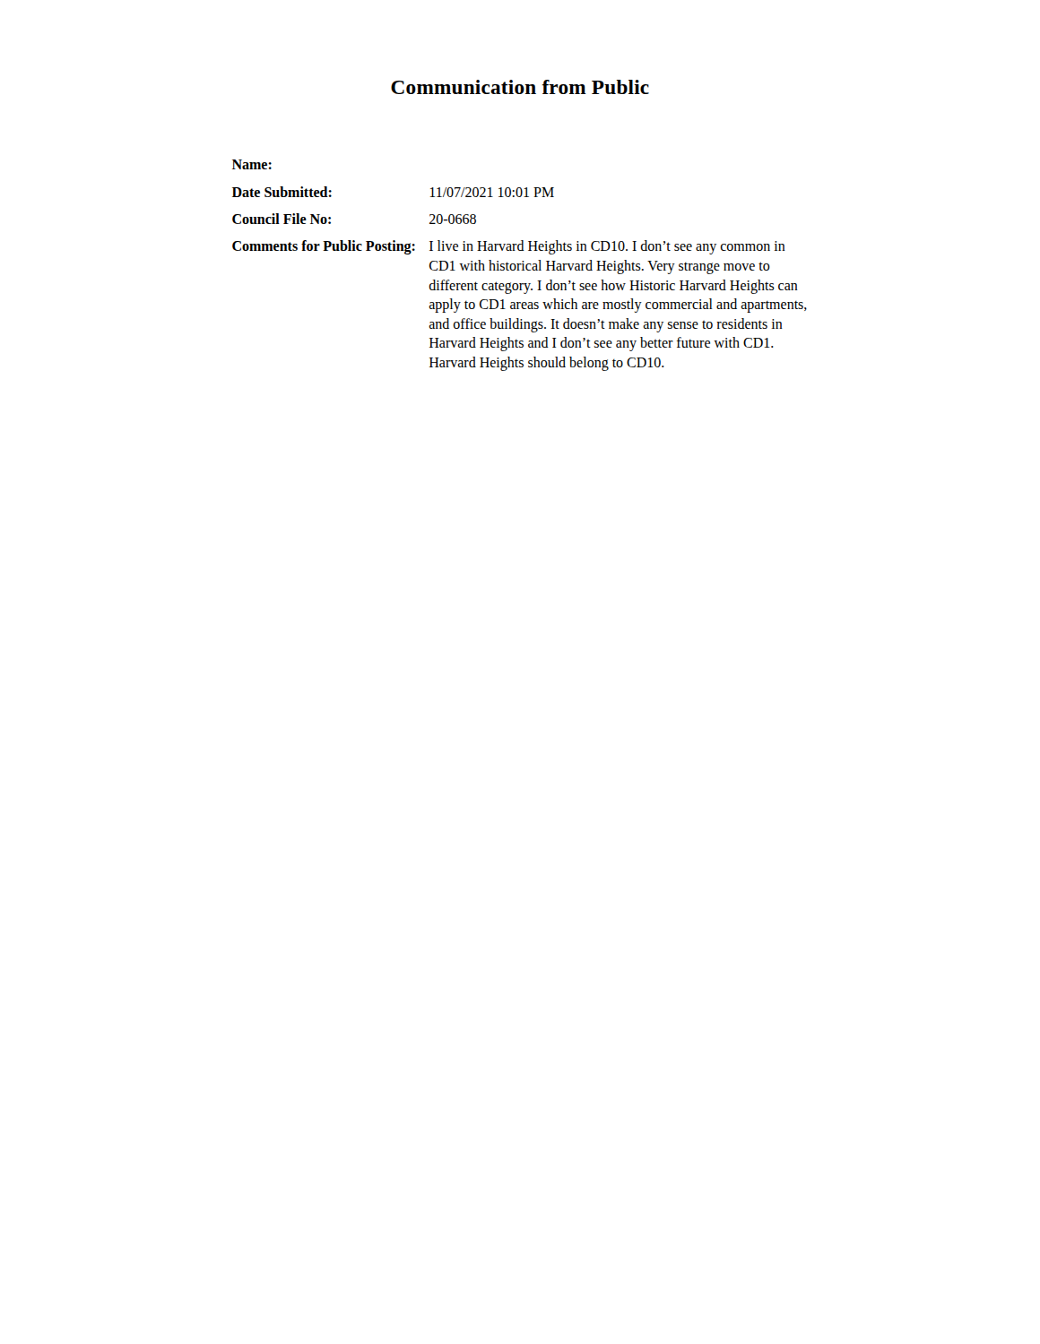Communication from Public
| Name: | |
| Date Submitted: | 11/07/2021 10:01 PM |
| Council File No: | 20-0668 |
| Comments for Public Posting: | I live in Harvard Heights in CD10. I don’t see any common in CD1 with historical Harvard Heights. Very strange move to different category. I don’t see how Historic Harvard Heights can apply to CD1 areas which are mostly commercial and apartments, and office buildings. It doesn’t make any sense to residents in Harvard Heights and I don’t see any better future with CD1. Harvard Heights should belong to CD10. |